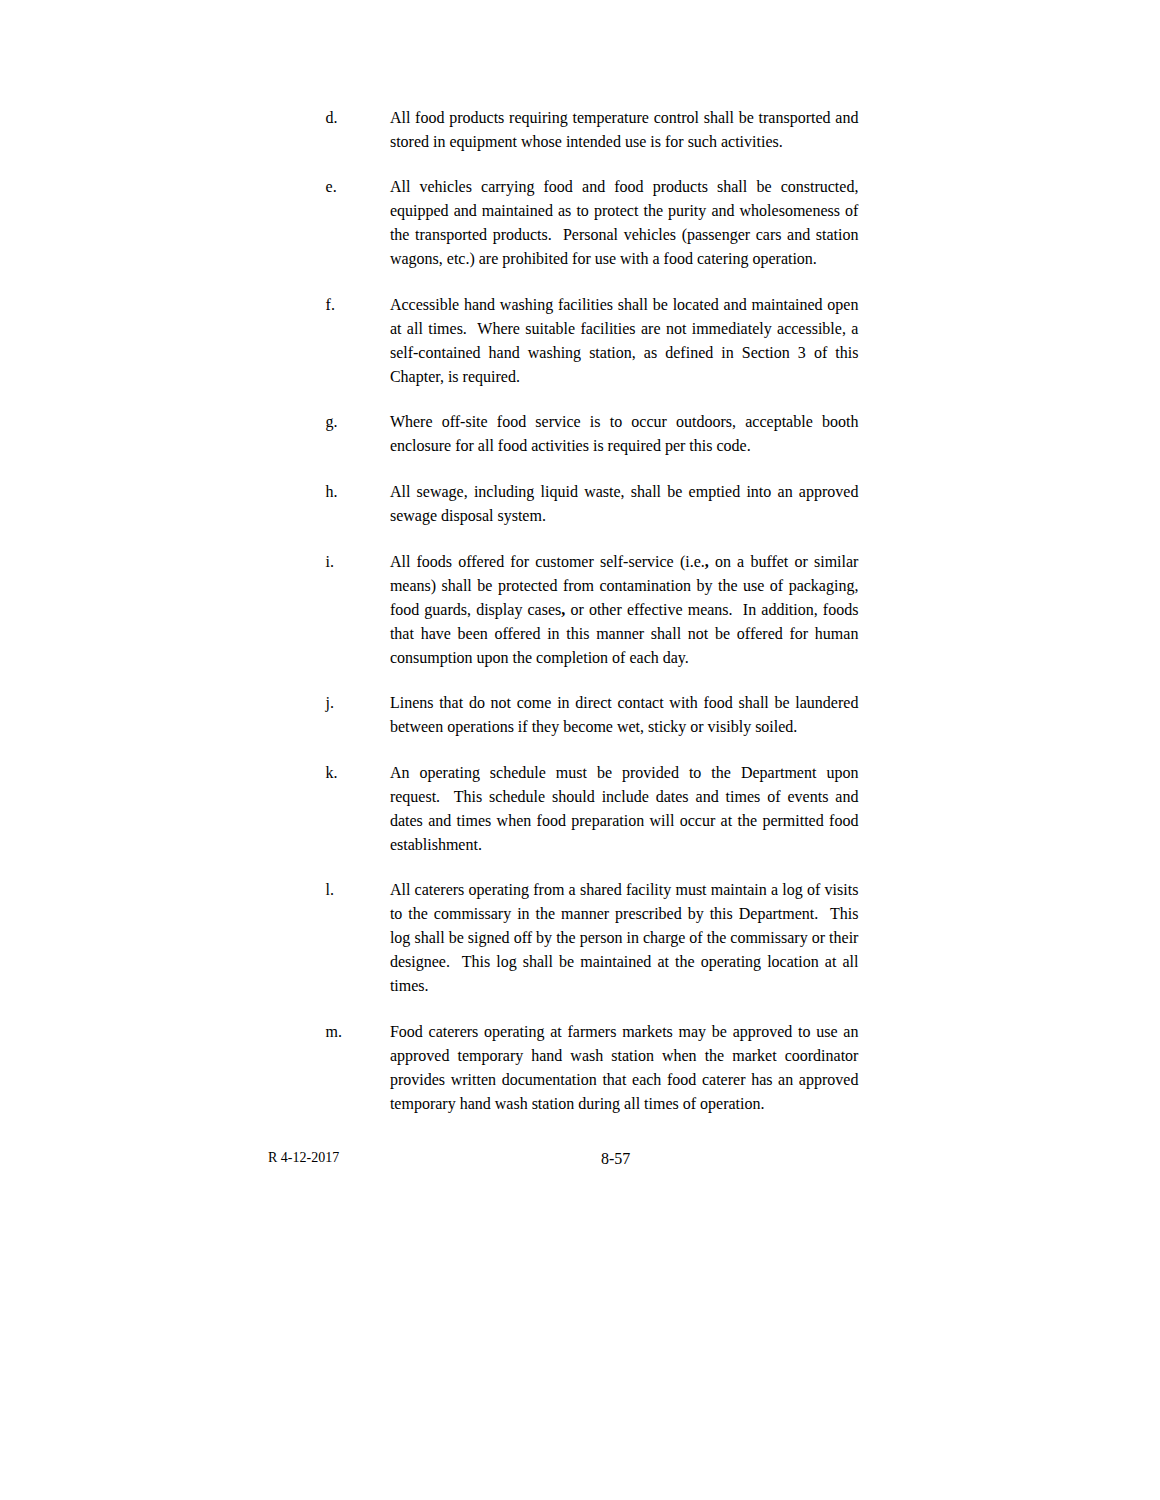d.
All food products requiring temperature control shall be transported and stored in equipment whose intended use is for such activities.
e.
All vehicles carrying food and food products shall be constructed, equipped and maintained as to protect the purity and wholesomeness of the transported products. Personal vehicles (passenger cars and station wagons, etc.) are prohibited for use with a food catering operation.
f.
Accessible hand washing facilities shall be located and maintained open at all times. Where suitable facilities are not immediately accessible, a self-contained hand washing station, as defined in Section 3 of this Chapter, is required.
g.
Where off-site food service is to occur outdoors, acceptable booth enclosure for all food activities is required per this code.
h.
All sewage, including liquid waste, shall be emptied into an approved sewage disposal system.
i.
All foods offered for customer self-service (i.e., on a buffet or similar means) shall be protected from contamination by the use of packaging, food guards, display cases, or other effective means. In addition, foods that have been offered in this manner shall not be offered for human consumption upon the completion of each day.
j.
Linens that do not come in direct contact with food shall be laundered between operations if they become wet, sticky or visibly soiled.
k.
An operating schedule must be provided to the Department upon request. This schedule should include dates and times of events and dates and times when food preparation will occur at the permitted food establishment.
l.
All caterers operating from a shared facility must maintain a log of visits to the commissary in the manner prescribed by this Department. This log shall be signed off by the person in charge of the commissary or their designee. This log shall be maintained at the operating location at all times.
m.
Food caterers operating at farmers markets may be approved to use an approved temporary hand wash station when the market coordinator provides written documentation that each food caterer has an approved temporary hand wash station during all times of operation.
R 4-12-2017
8-57